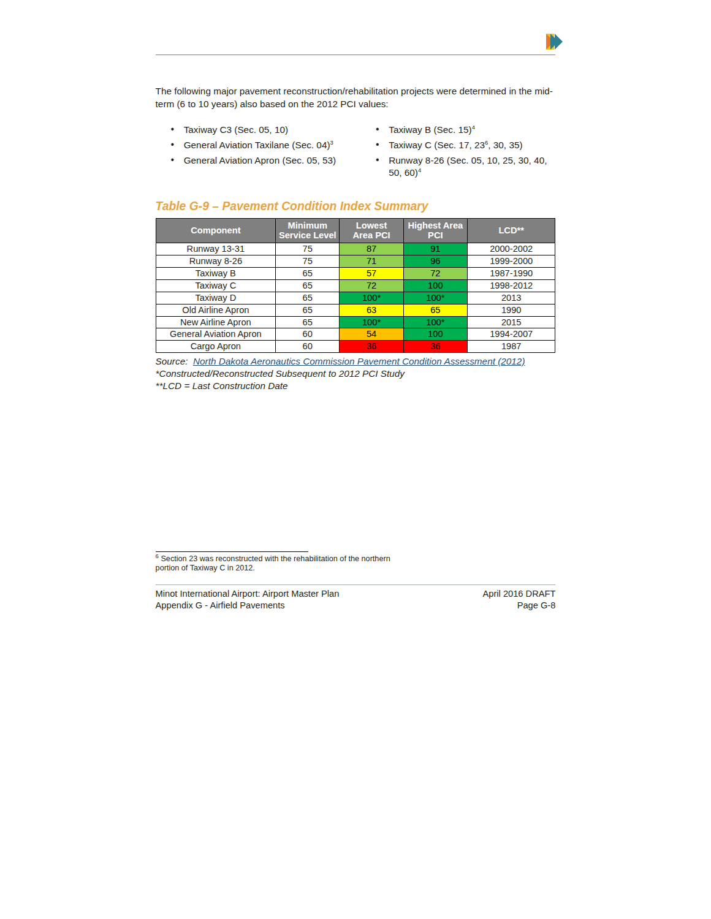The following major pavement reconstruction/rehabilitation projects were determined in the mid-term (6 to 10 years) also based on the 2012 PCI values:
Taxiway C3 (Sec. 05, 10)
General Aviation Taxilane (Sec. 04)3
General Aviation Apron (Sec. 05, 53)
Taxiway B (Sec. 15)4
Taxiway C (Sec. 17, 236, 30, 35)
Runway 8-26 (Sec. 05, 10, 25, 30, 40, 50, 60)4
Table G-9 – Pavement Condition Index Summary
| Component | Minimum Service Level | Lowest Area PCI | Highest Area PCI | LCD** |
| --- | --- | --- | --- | --- |
| Runway 13-31 | 75 | 87 | 91 | 2000-2002 |
| Runway 8-26 | 75 | 71 | 96 | 1999-2000 |
| Taxiway B | 65 | 57 | 72 | 1987-1990 |
| Taxiway C | 65 | 72 | 100 | 1998-2012 |
| Taxiway D | 65 | 100* | 100* | 2013 |
| Old Airline Apron | 65 | 63 | 65 | 1990 |
| New Airline Apron | 65 | 100* | 100* | 2015 |
| General Aviation Apron | 60 | 54 | 100 | 1994-2007 |
| Cargo Apron | 60 | 36 | 36 | 1987 |
Source: North Dakota Aeronautics Commission Pavement Condition Assessment (2012)
*Constructed/Reconstructed Subsequent to 2012 PCI Study
**LCD = Last Construction Date
6 Section 23 was reconstructed with the rehabilitation of the northern portion of Taxiway C in 2012.
Minot International Airport: Airport Master Plan
Appendix G - Airfield Pavements
April 2016 DRAFT
Page G-8